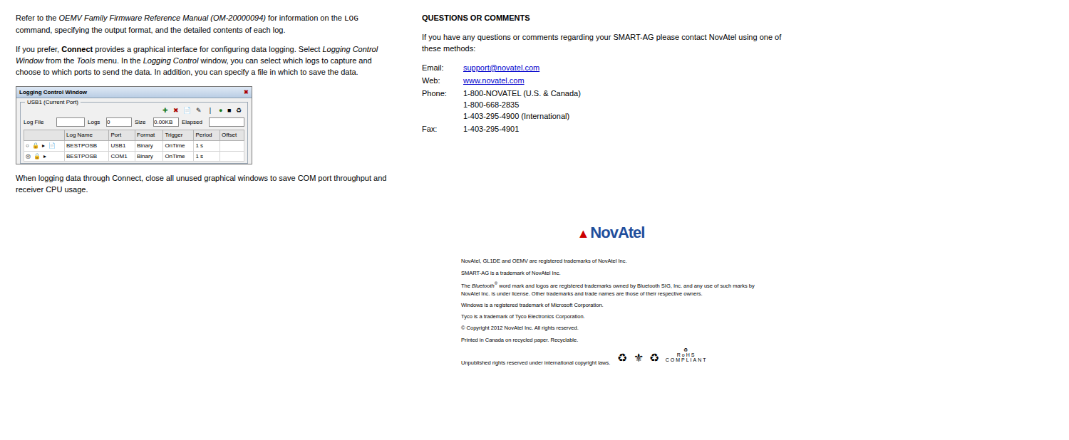Refer to the OEMV Family Firmware Reference Manual (OM-20000094) for information on the LOG command, specifying the output format, and the detailed contents of each log.
If you prefer, Connect provides a graphical interface for configuring data logging. Select Logging Control Window from the Tools menu. In the Logging Control window, you can select which logs to capture and choose to which ports to send the data. In addition, you can specify a file in which to save the data.
Logging Control Window ✖
USB1 (Current Port)
✚ ✖ 📄 ✎ | ● ■ ♻
Log File Logs 0 Size 0.00KB Elapsed
| | Log Name | Port | Format | Trigger | Period | Offset |
| --- | --- | --- | --- | --- | --- | --- |
| ○ 🔒 ▸ 📄 | BESTPOSB | USB1 | Binary | OnTime | 1 s | |
| ◎ 🔒 ▸ | BESTPOSB | COM1 | Binary | OnTime | 1 s | |
When logging data through Connect, close all unused graphical windows to save COM port throughput and receiver CPU usage.
Questions or Comments
If you have any questions or comments regarding your SMART-AG please contact NovAtel using one of these methods:
| Email: | support@novatel.com |
| Web: | www.novatel.com |
| Phone: | 1-800-NOVATEL (U.S. & Canada) 1-800-668-2835 1-403-295-4900 (International) |
| Fax: | 1-403-295-4901 |
▲NovAtel
NovAtel, GL1DE and OEMV are registered trademarks of NovAtel Inc.
SMART-AG is a trademark of NovAtel Inc.
The Bluetooth® word mark and logos are registered trademarks owned by Bluetooth SIG, Inc. and any use of such marks by NovAtel Inc. is under license. Other trademarks and trade names are those of their respective owners.
Windows is a registered trademark of Microsoft Corporation.
Tyco is a trademark of Tyco Electronics Corporation.
© Copyright 2012 NovAtel Inc. All rights reserved.
Printed in Canada on recycled paper. Recyclable.
Unpublished rights reserved under international copyright laws.
♻ ⚜ ♻ ♻
RoHS
COMPLIANT